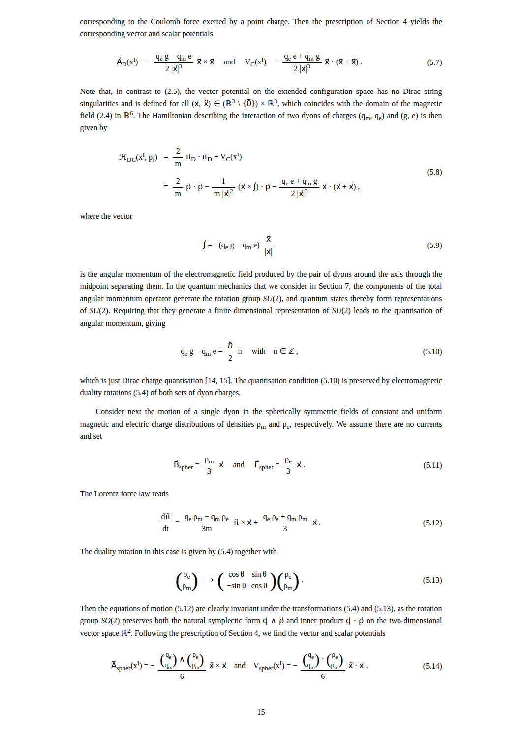corresponding to the Coulomb force exerted by a point charge. Then the prescription of Section 4 yields the corresponding vector and scalar potentials
A⃗D(xI) = − qe g − qm e 2 |x⃗|3 x⃗̃ × x⃗ and VC(xI) = − qe e + qm g 2 |x⃗|3 x⃗ · (x⃗ + x⃗̃) .
(5.7)
Note that, in contrast to (2.5), the vector potential on the extended configuration space has no Dirac string singularities and is defined for all (x⃗, x⃗̃) ∈ (ℝ3 \ {0⃗}) × ℝ3, which coincides with the domain of the magnetic field (2.4) in ℝ6. The Hamiltonian describing the interaction of two dyons of charges (qm, qe) and (g, e) is then given by
| ℋ DC (x I , p I ) | = | 2 m π⃗ D · π⃗̃ D + V C (x I ) |
| | = | 2 m p⃗ · p⃗̃ − 1 m /x⃗/ 2 (x⃗̃ × J⃗) · p⃗̃ − q e e + q m g 2 /x⃗/ 3 x⃗ · (x⃗ + x⃗̃) , |
(5.8)
where the vector
J⃗ = −(qe g − qm e) x⃗|x⃗|
(5.9)
is the angular momentum of the electromagnetic field produced by the pair of dyons around the axis through the midpoint separating them. In the quantum mechanics that we consider in Section 7, the components of the total angular momentum operator generate the rotation group SU(2), and quantum states thereby form representations of SU(2). Requiring that they generate a finite-dimensional representation of SU(2) leads to the quantisation of angular momentum, giving
qe g − qm e = ℏ 2 n with n ∈ ℤ ,
(5.10)
which is just Dirac charge quantisation [14, 15]. The quantisation condition (5.10) is preserved by electromagnetic duality rotations (5.4) of both sets of dyon charges.
Consider next the motion of a single dyon in the spherically symmetric fields of constant and uniform magnetic and electric charge distributions of densities ρm and ρe, respectively. We assume there are no currents and set
B⃗spher = ρm 3 x⃗ and E⃗spher = ρe 3 x⃗ .
(5.11)
The Lorentz force law reads
dπ⃗̃dt = qe ρm − qm ρe 3m π⃗̃ × x⃗ + qe ρe + qm ρm 3 x⃗ .
(5.12)
The duality rotation in this case is given by (5.4) together with
(ρe ρm) ⟶ (
| cos θ | sin θ |
| −sin θ | cos θ |
)(ρe ρm) .
(5.13)
Then the equations of motion (5.12) are clearly invariant under the transformations (5.4) and (5.13), as the rotation group SO(2) preserves both the natural symplectic form q⃗ ∧ ρ⃗ and inner product q⃗ · ρ⃗ on the two-dimensional vector space ℝ2. Following the prescription of Section 4, we find the vector and scalar potentials
A⃗spher(xI) = − (qe qm) ∧ (ρe ρm) 6 x⃗̃ × x⃗ and Vspher(xI) = − (qe qm) · (ρe ρm) 6 x⃗̃ · x⃗ ,
(5.14)
15